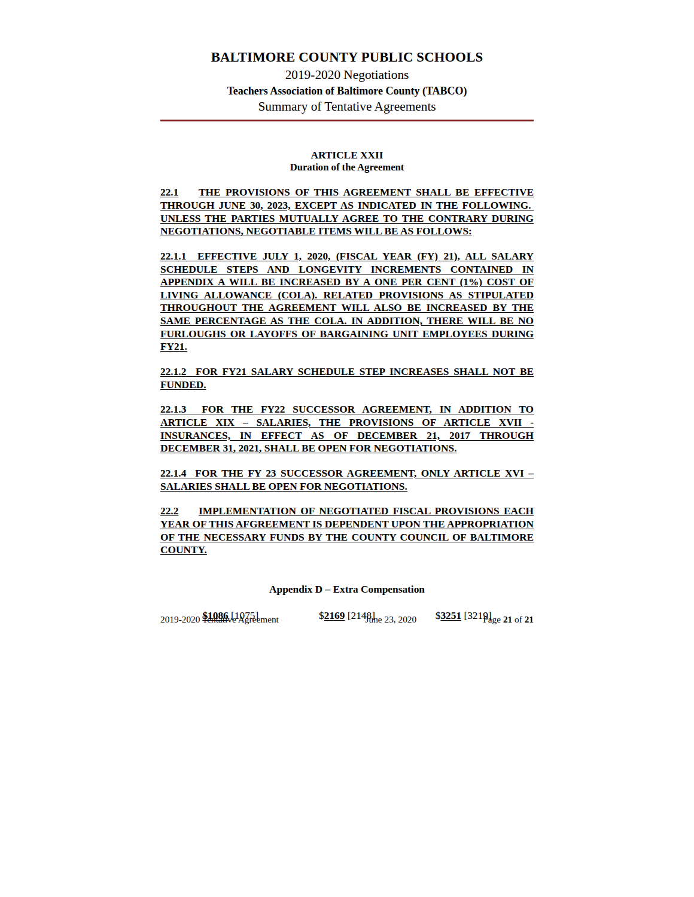BALTIMORE COUNTY PUBLIC SCHOOLS
2019-2020 Negotiations
Teachers Association of Baltimore County (TABCO)
Summary of Tentative Agreements
ARTICLE XXII
Duration of the Agreement
22.1 THE PROVISIONS OF THIS AGREEMENT SHALL BE EFFECTIVE THROUGH JUNE 30, 2023, EXCEPT AS INDICATED IN THE FOLLOWING. UNLESS THE PARTIES MUTUALLY AGREE TO THE CONTRARY DURING NEGOTIATIONS, NEGOTIABLE ITEMS WILL BE AS FOLLOWS:
22.1.1 EFFECTIVE JULY 1, 2020, (FISCAL YEAR (FY) 21), ALL SALARY SCHEDULE STEPS AND LONGEVITY INCREMENTS CONTAINED IN APPENDIX A WILL BE INCREASED BY A ONE PER CENT (1%) COST OF LIVING ALLOWANCE (COLA). RELATED PROVISIONS AS STIPULATED THROUGHOUT THE AGREEMENT WILL ALSO BE INCREASED BY THE SAME PERCENTAGE AS THE COLA. IN ADDITION, THERE WILL BE NO FURLOUGHS OR LAYOFFS OF BARGAINING UNIT EMPLOYEES DURING FY21.
22.1.2 FOR FY21 SALARY SCHEDULE STEP INCREASES SHALL NOT BE FUNDED.
22.1.3 FOR THE FY22 SUCCESSOR AGREEMENT, IN ADDITION TO ARTICLE XIX – SALARIES, THE PROVISIONS OF ARTICLE XVII - INSURANCES, IN EFFECT AS OF DECEMBER 21, 2017 THROUGH DECEMBER 31, 2021, SHALL BE OPEN FOR NEGOTIATIONS.
22.1.4 FOR THE FY 23 SUCCESSOR AGREEMENT, ONLY ARTICLE XVI – SALARIES SHALL BE OPEN FOR NEGOTIATIONS.
22.2 IMPLEMENTATION OF NEGOTIATED FISCAL PROVISIONS EACH YEAR OF THIS AFGREEMENT IS DEPENDENT UPON THE APPROPRIATION OF THE NECESSARY FUNDS BY THE COUNTY COUNCIL OF BALTIMORE COUNTY.
Appendix D – Extra Compensation
$1086 [1075]
$2169 [2148]
$3251 [3219]
2019-2020 Tentative Agreement
June 23, 2020
Page 21 of 21